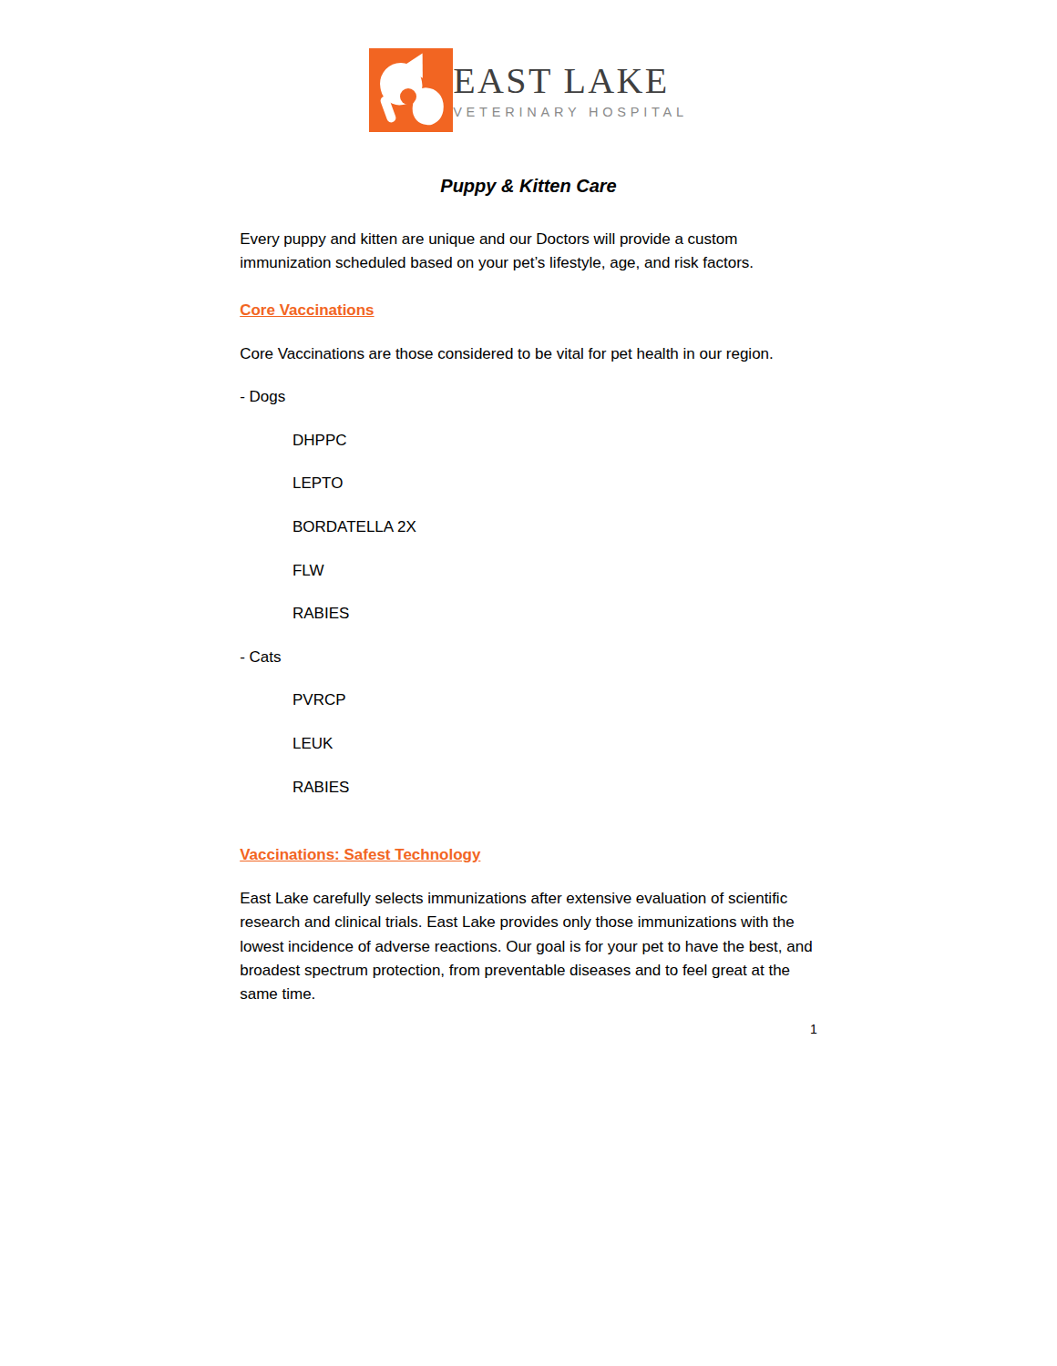| | EAST LAKE VETERINARY HOSPITAL |
Puppy & Kitten Care
Every puppy and kitten are unique and our Doctors will provide a custom immunization scheduled based on your pet’s lifestyle, age, and risk factors.
Core Vaccinations
Core Vaccinations are those considered to be vital for pet health in our region.
- Dogs
DHPPC
LEPTO
BORDATELLA 2X
FLW
RABIES
- Cats
PVRCP
LEUK
RABIES
Vaccinations: Safest Technology
East Lake carefully selects immunizations after extensive evaluation of scientific research and clinical trials. East Lake provides only those immunizations with the lowest incidence of adverse reactions. Our goal is for your pet to have the best, and broadest spectrum protection, from preventable diseases and to feel great at the same time.
1